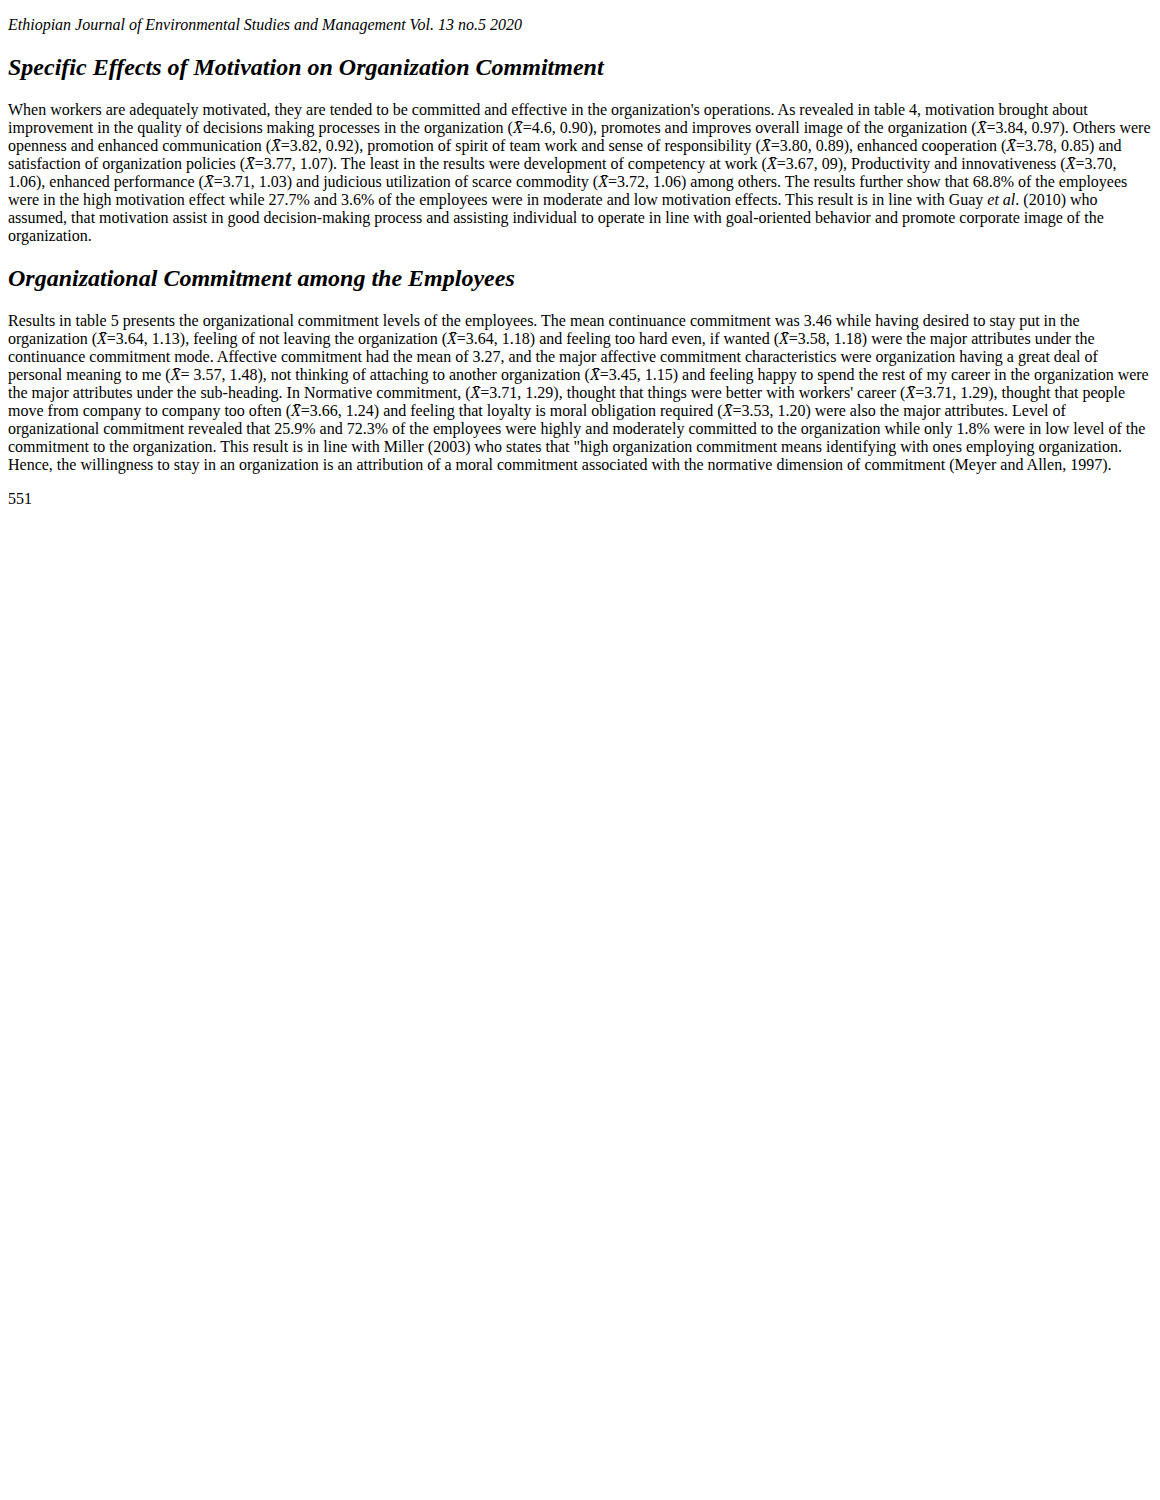Ethiopian Journal of Environmental Studies and Management Vol. 13 no.5 2020
Specific Effects of Motivation on Organization Commitment
When workers are adequately motivated, they are tended to be committed and effective in the organization's operations. As revealed in table 4, motivation brought about improvement in the quality of decisions making processes in the organization (X̄=4.6, 0.90), promotes and improves overall image of the organization (X̄=3.84, 0.97). Others were openness and enhanced communication (X̄=3.82, 0.92), promotion of spirit of team work and sense of responsibility (X̄=3.80, 0.89), enhanced cooperation (X̄=3.78, 0.85) and satisfaction of organization policies (X̄=3.77, 1.07). The least in the results were development of competency at work (X̄=3.67, 09), Productivity and innovativeness (X̄=3.70, 1.06), enhanced performance (X̄=3.71, 1.03) and judicious utilization of scarce commodity (X̄=3.72, 1.06) among others. The results further show that 68.8% of the employees were in the high motivation effect while 27.7% and 3.6% of the employees were in moderate and low motivation effects. This result is in line with Guay et al. (2010) who assumed, that motivation assist in good decision-making process and assisting individual to operate in line with goal-oriented behavior and promote corporate image of the organization.
Organizational Commitment among the Employees
Results in table 5 presents the organizational commitment levels of the employees. The mean continuance commitment was 3.46 while having desired to stay put in the organization (X̄=3.64, 1.13), feeling of not leaving the organization (X̄=3.64, 1.18) and feeling too hard even, if wanted (X̄=3.58, 1.18) were the major attributes under the continuance commitment mode. Affective commitment had the mean of 3.27, and the major affective commitment characteristics were organization having a great deal of personal meaning to me (X̄= 3.57, 1.48), not thinking of attaching to another organization (X̄=3.45, 1.15) and feeling happy to spend the rest of my career in the organization were the major attributes under the sub-heading. In Normative commitment, (X̄=3.71, 1.29), thought that things were better with workers' career (X̄=3.71, 1.29), thought that people move from company to company too often (X̄=3.66, 1.24) and feeling that loyalty is moral obligation required (X̄=3.53, 1.20) were also the major attributes. Level of organizational commitment revealed that 25.9% and 72.3% of the employees were highly and moderately committed to the organization while only 1.8% were in low level of the commitment to the organization. This result is in line with Miller (2003) who states that "high organization commitment means identifying with ones employing organization. Hence, the willingness to stay in an organization is an attribution of a moral commitment associated with the normative dimension of commitment (Meyer and Allen, 1997).
551